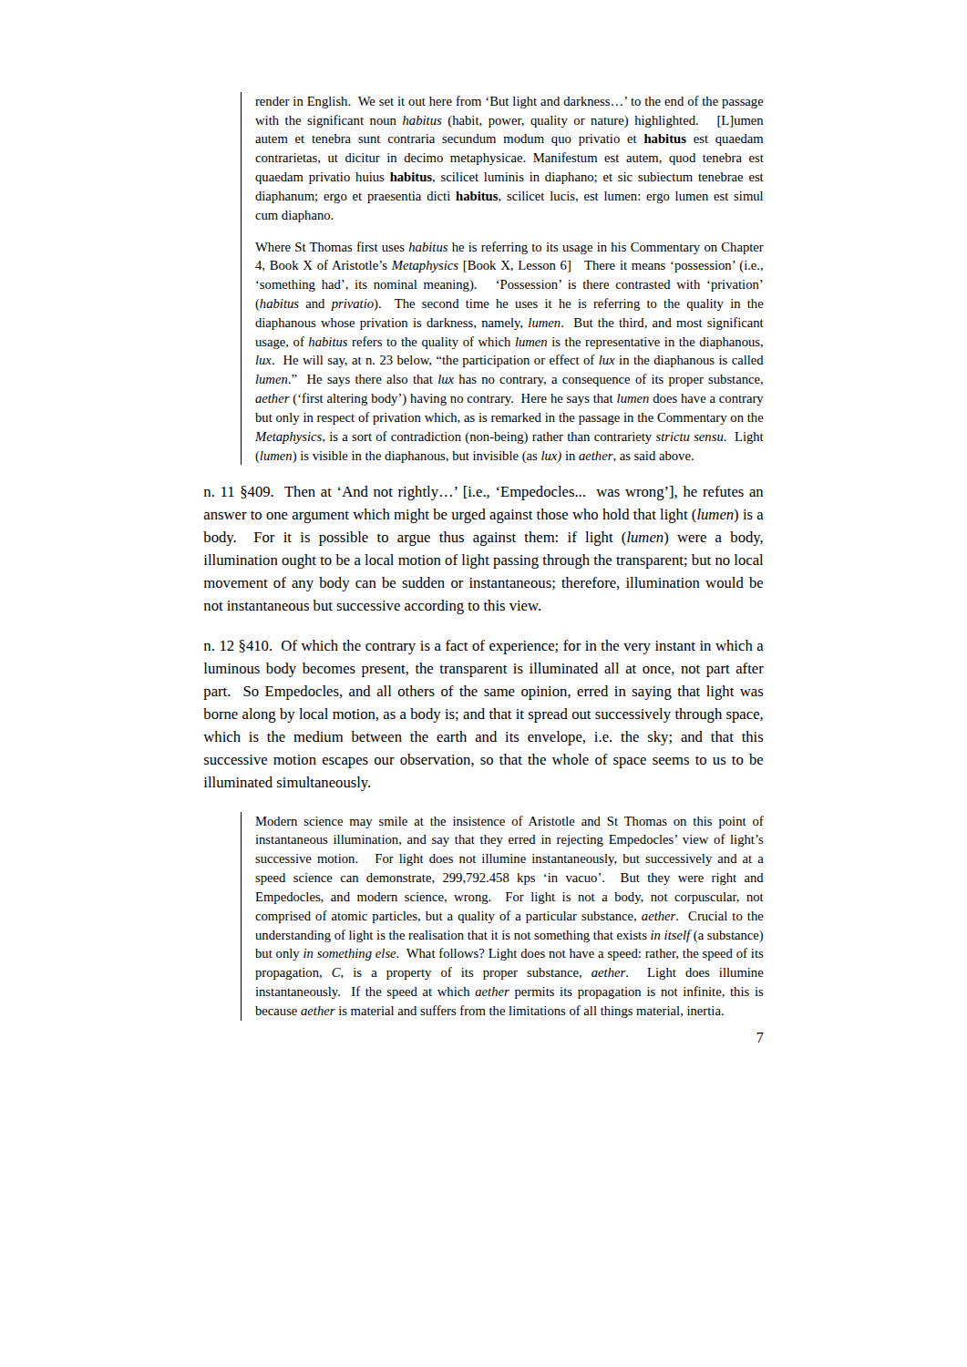render in English. We set it out here from ‘But light and darkness…’ to the end of the passage with the significant noun habitus (habit, power, quality or nature) highlighted. [L]umen autem et tenebra sunt contraria secundum modum quo privatio et habitus est quaedam contrarietas, ut dicitur in decimo metaphysicae. Manifestum est autem, quod tenebra est quaedam privatio huius habitus, scilicet luminis in diaphano; et sic subiectum tenebrae est diaphanum; ergo et praesentia dicti habitus, scilicet lucis, est lumen: ergo lumen est simul cum diaphano.
Where St Thomas first uses habitus he is referring to its usage in his Commentary on Chapter 4, Book X of Aristotle’s Metaphysics [Book X, Lesson 6] There it means ‘possession’ (i.e., ‘something had’, its nominal meaning). ‘Possession’ is there contrasted with ‘privation’ (habitus and privatio). The second time he uses it he is referring to the quality in the diaphanous whose privation is darkness, namely, lumen. But the third, and most significant usage, of habitus refers to the quality of which lumen is the representative in the diaphanous, lux. He will say, at n. 23 below, “the participation or effect of lux in the diaphanous is called lumen.” He says there also that lux has no contrary, a consequence of its proper substance, aether (‘first altering body’) having no contrary. Here he says that lumen does have a contrary but only in respect of privation which, as is remarked in the passage in the Commentary on the Metaphysics, is a sort of contradiction (non-being) rather than contrariety strictu sensu. Light (lumen) is visible in the diaphanous, but invisible (as lux) in aether, as said above.
n. 11 §409. Then at ‘And not rightly…’ [i.e., ‘Empedocles... was wrong’], he refutes an answer to one argument which might be urged against those who hold that light (lumen) is a body. For it is possible to argue thus against them: if light (lumen) were a body, illumination ought to be a local motion of light passing through the transparent; but no local movement of any body can be sudden or instantaneous; therefore, illumination would be not instantaneous but successive according to this view.
n. 12 §410. Of which the contrary is a fact of experience; for in the very instant in which a luminous body becomes present, the transparent is illuminated all at once, not part after part. So Empedocles, and all others of the same opinion, erred in saying that light was borne along by local motion, as a body is; and that it spread out successively through space, which is the medium between the earth and its envelope, i.e. the sky; and that this successive motion escapes our observation, so that the whole of space seems to us to be illuminated simultaneously.
Modern science may smile at the insistence of Aristotle and St Thomas on this point of instantaneous illumination, and say that they erred in rejecting Empedocles’ view of light’s successive motion. For light does not illumine instantaneously, but successively and at a speed science can demonstrate, 299,792.458 kps ‘in vacuo’. But they were right and Empedocles, and modern science, wrong. For light is not a body, not corpuscular, not comprised of atomic particles, but a quality of a particular substance, aether. Crucial to the understanding of light is the realisation that it is not something that exists in itself (a substance) but only in something else. What follows? Light does not have a speed: rather, the speed of its propagation, C, is a property of its proper substance, aether. Light does illumine instantaneously. If the speed at which aether permits its propagation is not infinite, this is because aether is material and suffers from the limitations of all things material, inertia.
7